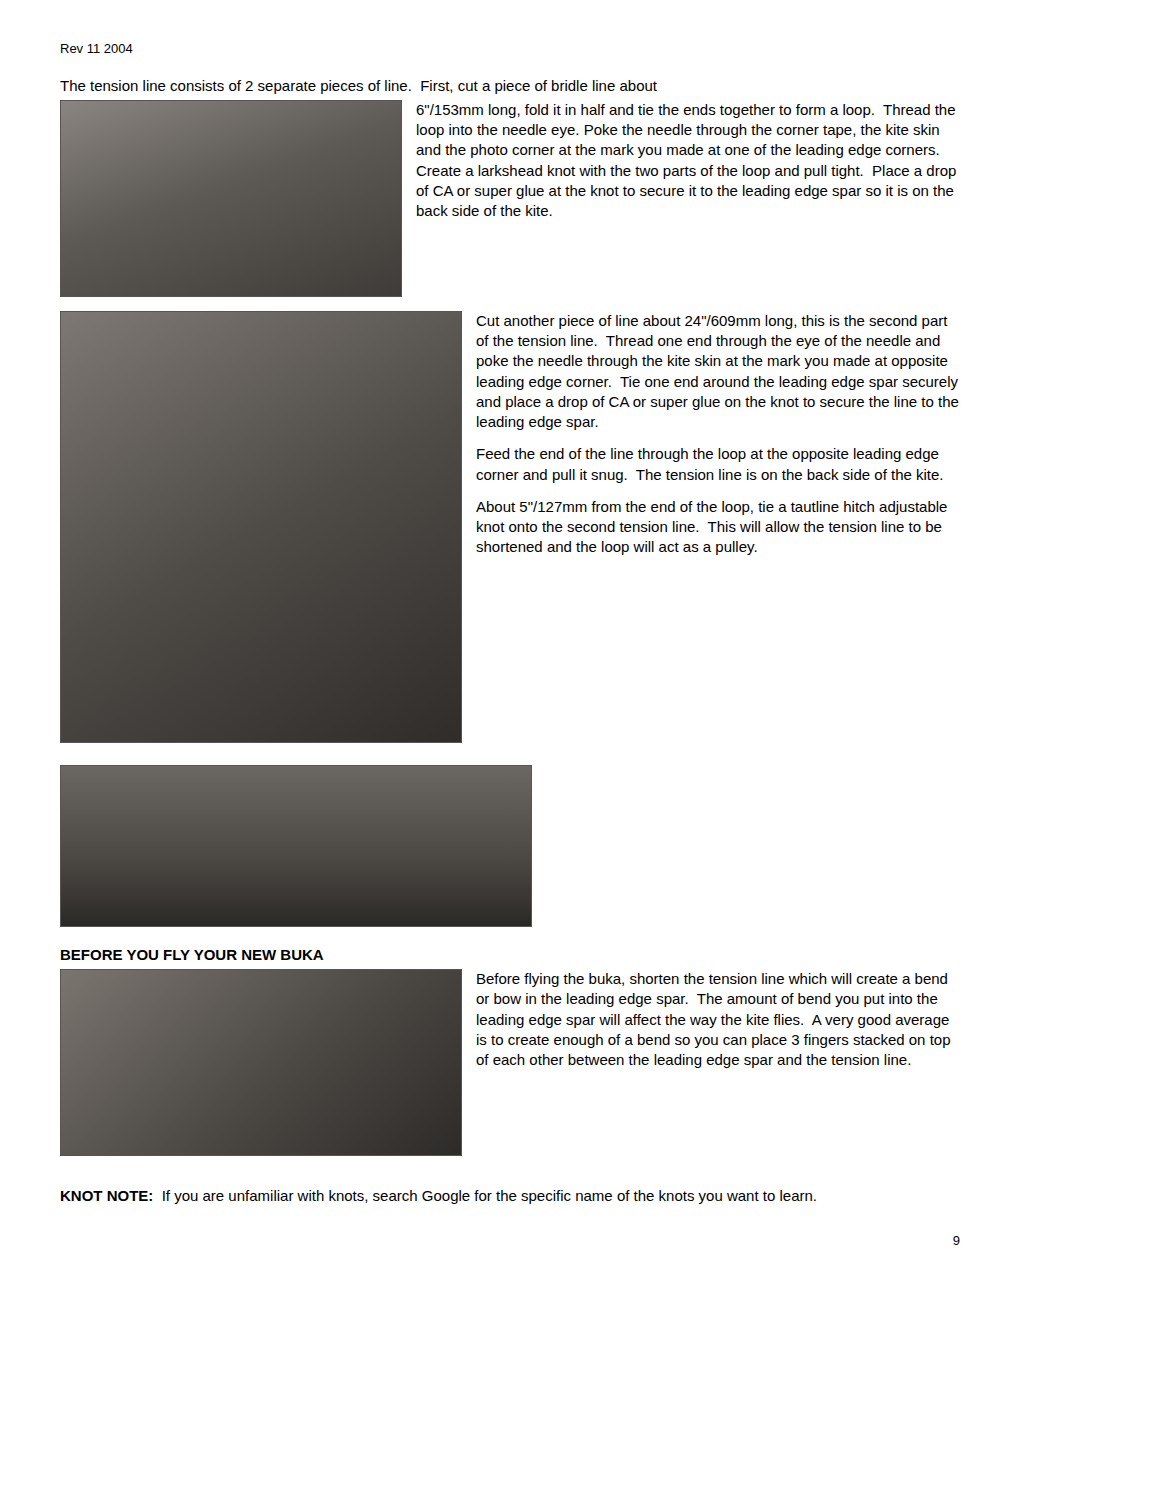Rev 11 2004
The tension line consists of 2 separate pieces of line. First, cut a piece of bridle line about
6"/153mm long, fold it in half and tie the ends together to form a loop. Thread the loop into the needle eye. Poke the needle through the corner tape, the kite skin and the photo corner at the mark you made at one of the leading edge corners. Create a larkshead knot with the two parts of the loop and pull tight. Place a drop of CA or super glue at the knot to secure it to the leading edge spar so it is on the back side of the kite.
Cut another piece of line about 24"/609mm long, this is the second part of the tension line. Thread one end through the eye of the needle and poke the needle through the kite skin at the mark you made at opposite leading edge corner. Tie one end around the leading edge spar securely and place a drop of CA or super glue on the knot to secure the line to the leading edge spar.
Feed the end of the line through the loop at the opposite leading edge corner and pull it snug. The tension line is on the back side of the kite.
About 5"/127mm from the end of the loop, tie a tautline hitch adjustable knot onto the second tension line. This will allow the tension line to be shortened and the loop will act as a pulley.
BEFORE YOU FLY YOUR NEW BUKA
Before flying the buka, shorten the tension line which will create a bend or bow in the leading edge spar. The amount of bend you put into the leading edge spar will affect the way the kite flies. A very good average is to create enough of a bend so you can place 3 fingers stacked on top of each other between the leading edge spar and the tension line.
KNOT NOTE: If you are unfamiliar with knots, search Google for the specific name of the knots you want to learn.
9